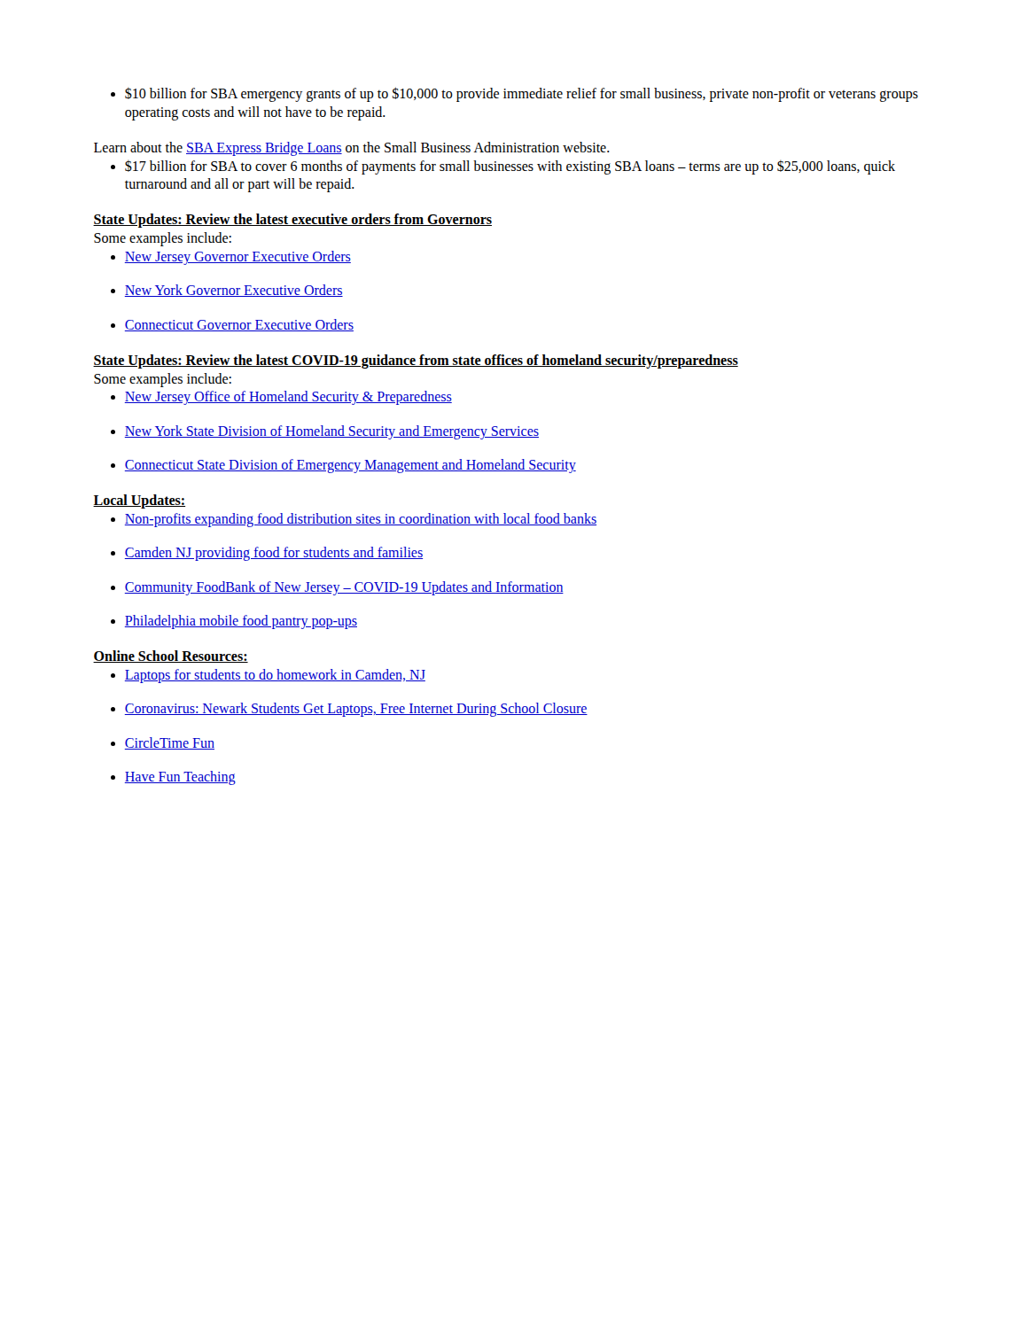$10 billion for SBA emergency grants of up to $10,000 to provide immediate relief for small business, private non-profit or veterans groups operating costs and will not have to be repaid.
Learn about the SBA Express Bridge Loans on the Small Business Administration website.
$17 billion for SBA to cover 6 months of payments for small businesses with existing SBA loans – terms are up to $25,000 loans, quick turnaround and all or part will be repaid.
State Updates: Review the latest executive orders from Governors
Some examples include:
New Jersey Governor Executive Orders
New York Governor Executive Orders
Connecticut Governor Executive Orders
State Updates: Review the latest COVID-19 guidance from state offices of homeland security/preparedness
Some examples include:
New Jersey Office of Homeland Security & Preparedness
New York State Division of Homeland Security and Emergency Services
Connecticut State Division of Emergency Management and Homeland Security
Local Updates:
Non-profits expanding food distribution sites in coordination with local food banks
Camden NJ providing food for students and families
Community FoodBank of New Jersey – COVID-19 Updates and Information
Philadelphia mobile food pantry pop-ups
Online School Resources:
Laptops for students to do homework in Camden, NJ
Coronavirus: Newark Students Get Laptops, Free Internet During School Closure
CircleTime Fun
Have Fun Teaching